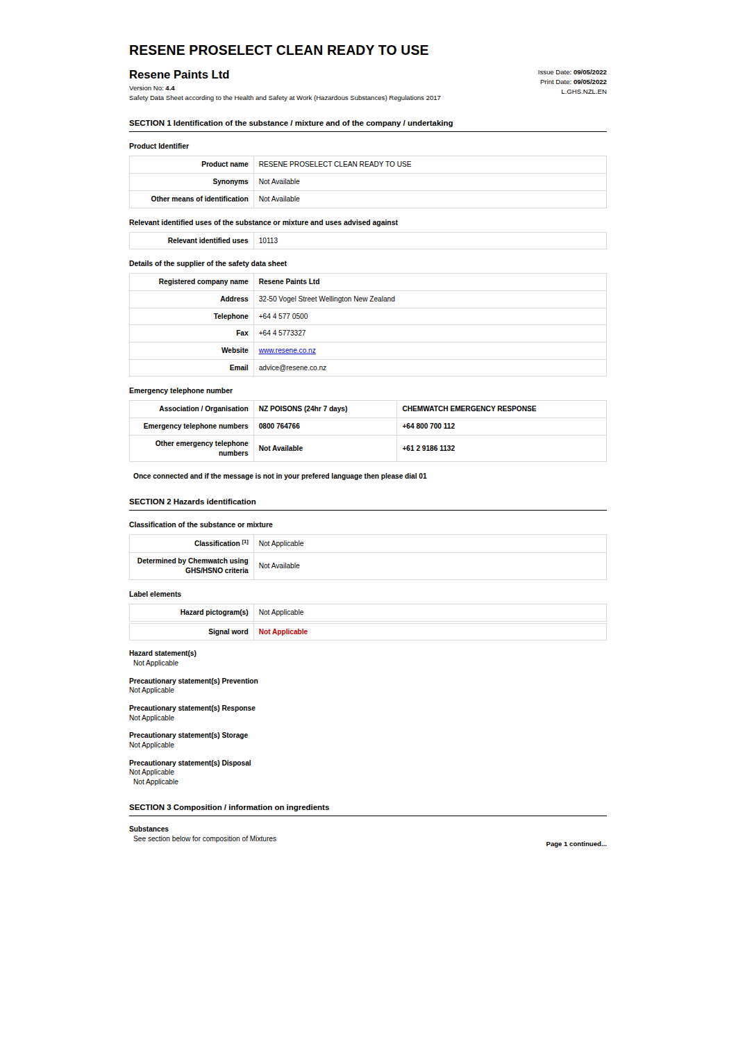RESENE PROSELECT CLEAN READY TO USE
Resene Paints Ltd
Version No: 4.4
Safety Data Sheet according to the Health and Safety at Work (Hazardous Substances) Regulations 2017
Issue Date: 09/05/2022
Print Date: 09/05/2022
L.GHS.NZL.EN
SECTION 1 Identification of the substance / mixture and of the company / undertaking
Product Identifier
| Product name | RESENE PROSELECT CLEAN READY TO USE |
| Synonyms | Not Available |
| Other means of identification | Not Available |
Relevant identified uses of the substance or mixture and uses advised against
| Relevant identified uses | 10113 |
Details of the supplier of the safety data sheet
| Registered company name | Resene Paints Ltd |
| Address | 32-50 Vogel Street Wellington New Zealand |
| Telephone | +64 4 577 0500 |
| Fax | +64 4 5773327 |
| Website | www.resene.co.nz |
| Email | advice@resene.co.nz |
Emergency telephone number
| Association / Organisation | NZ POISONS (24hr 7 days) | CHEMWATCH EMERGENCY RESPONSE |
| Emergency telephone numbers | 0800 764766 | +64 800 700 112 |
| Other emergency telephone numbers | Not Available | +61 2 9186 1132 |
Once connected and if the message is not in your prefered language then please dial 01
SECTION 2 Hazards identification
Classification of the substance or mixture
| Classification [1] | Not Applicable |
| Determined by Chemwatch using GHS/HSNO criteria | Not Available |
Label elements
| Hazard pictogram(s) | Not Applicable |
| Signal word | Not Applicable |
Hazard statement(s)
Not Applicable
Precautionary statement(s) Prevention
Not Applicable
Precautionary statement(s) Response
Not Applicable
Precautionary statement(s) Storage
Not Applicable
Precautionary statement(s) Disposal
Not Applicable
Not Applicable
SECTION 3 Composition / information on ingredients
Substances
See section below for composition of Mixtures
Page 1 continued...